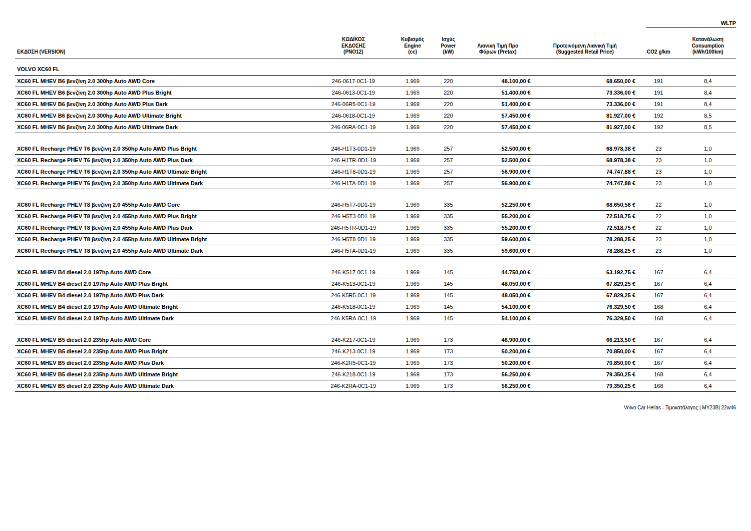WLTP
| ΕΚΔΟΣΗ (VERSION) | ΚΩΔΙΚΟΣ ΕΚΔΟΣΗΣ (PNO12) | Κυβισμός Engine (cc) | Ισχύς Power (kW) | Λιανική Τιμή Προ Φόρων (Pretax) | Προτεινόμενη Λιανική Τιμή (Suggested Retail Price) | CO2 g/km | Κατανάλωση Consumption (kWh/100km) |
| --- | --- | --- | --- | --- | --- | --- | --- |
| VOLVO XC60 FL |
| XC60 FL MHEV B6 βενζίνη 2.0 300hp Auto AWD Core | 246-0617-0C1-19 | 1.969 | 220 | 48.100,00 € | 68.650,00 € | 191 | 8,4 |
| XC60 FL MHEV B6 βενζίνη 2.0 300hp Auto AWD Plus Bright | 246-0613-0C1-19 | 1.969 | 220 | 51.400,00 € | 73.336,00 € | 191 | 8,4 |
| XC60 FL MHEV B6 βενζίνη 2.0 300hp Auto AWD Plus Dark | 246-06R5-0C1-19 | 1.969 | 220 | 51.400,00 € | 73.336,00 € | 191 | 8,4 |
| XC60 FL MHEV B6 βενζίνη 2.0 300hp Auto AWD Ultimate Bright | 246-0618-0C1-19 | 1.969 | 220 | 57.450,00 € | 81.927,00 € | 192 | 8,5 |
| XC60 FL MHEV B6 βενζίνη 2.0 300hp Auto AWD Ultimate Dark | 246-06RA-0C1-19 | 1.969 | 220 | 57.450,00 € | 81.927,00 € | 192 | 8,5 |
| XC60 FL Recharge PHEV T6 βενζίνη 2.0 350hp Auto AWD Plus Bright | 246-H1T3-0D1-19 | 1.969 | 257 | 52.500,00 € | 68.978,38 € | 23 | 1,0 |
| XC60 FL Recharge PHEV T6 βενζίνη 2.0 350hp Auto AWD Plus Dark | 246-H1TR-0D1-19 | 1.969 | 257 | 52.500,00 € | 68.978,38 € | 23 | 1,0 |
| XC60 FL Recharge PHEV T6 βενζίνη 2.0 350hp Auto AWD Ultimate Bright | 246-H1T8-0D1-19 | 1.969 | 257 | 56.900,00 € | 74.747,88 € | 23 | 1,0 |
| XC60 FL Recharge PHEV T6 βενζίνη 2.0 350hp Auto AWD Ultimate Dark | 246-H1TA-0D1-19 | 1.969 | 257 | 56.900,00 € | 74.747,88 € | 23 | 1,0 |
| XC60 FL Recharge PHEV T8 βενζίνη 2.0 455hp Auto AWD Core | 246-H5T7-0D1-19 | 1.969 | 335 | 52.250,00 € | 68.650,56 € | 22 | 1,0 |
| XC60 FL Recharge PHEV T8 βενζίνη 2.0 455hp Auto AWD Plus Bright | 246-H5T3-0D1-19 | 1.969 | 335 | 55.200,00 € | 72.518,75 € | 22 | 1,0 |
| XC60 FL Recharge PHEV T8 βενζίνη 2.0 455hp Auto AWD Plus Dark | 246-H5TR-0D1-19 | 1.969 | 335 | 55.200,00 € | 72.518,75 € | 22 | 1,0 |
| XC60 FL Recharge PHEV T8 βενζίνη 2.0 455hp Auto AWD Ultimate Bright | 246-H5T8-0D1-19 | 1.969 | 335 | 59.600,00 € | 78.288,25 € | 23 | 1,0 |
| XC60 FL Recharge PHEV T8 βενζίνη 2.0 455hp Auto AWD Ultimate Dark | 246-H5TA-0D1-19 | 1.969 | 335 | 59.600,00 € | 78.288,25 € | 23 | 1,0 |
| XC60 FL MHEV B4 diesel 2.0 197hp Auto AWD Core | 246-K517-0C1-19 | 1.969 | 145 | 44.750,00 € | 63.192,75 € | 167 | 6,4 |
| XC60 FL MHEV B4 diesel 2.0 197hp Auto AWD Plus Bright | 246-K513-0C1-19 | 1.969 | 145 | 48.050,00 € | 67.829,25 € | 167 | 6,4 |
| XC60 FL MHEV B4 diesel 2.0 197hp Auto AWD Plus Dark | 246-K5R5-0C1-19 | 1.969 | 145 | 48.050,00 € | 67.829,25 € | 167 | 6,4 |
| XC60 FL MHEV B4 diesel 2.0 197hp Auto AWD Ultimate Bright | 246-K518-0C1-19 | 1.969 | 145 | 54.100,00 € | 76.329,50 € | 168 | 6,4 |
| XC60 FL MHEV B4 diesel 2.0 197hp Auto AWD Ultimate Dark | 246-K5RA-0C1-19 | 1.969 | 145 | 54.100,00 € | 76.329,50 € | 168 | 6,4 |
| XC60 FL MHEV B5 diesel 2.0 235hp Auto AWD Core | 246-K217-0C1-19 | 1.969 | 173 | 46.900,00 € | 66.213,50 € | 167 | 6,4 |
| XC60 FL MHEV B5 diesel 2.0 235hp Auto AWD Plus Bright | 246-K213-0C1-19 | 1.969 | 173 | 50.200,00 € | 70.850,00 € | 167 | 6,4 |
| XC60 FL MHEV B5 diesel 2.0 235hp Auto AWD Plus Dark | 246-K2R5-0C1-19 | 1.969 | 173 | 50.200,00 € | 70.850,00 € | 167 | 6,4 |
| XC60 FL MHEV B5 diesel 2.0 235hp Auto AWD Ultimate Bright | 246-K218-0C1-19 | 1.969 | 173 | 56.250,00 € | 79.350,25 € | 168 | 6,4 |
| XC60 FL MHEV B5 diesel 2.0 235hp Auto AWD Ultimate Dark | 246-K2RA-0C1-19 | 1.969 | 173 | 56.250,00 € | 79.350,25 € | 168 | 6,4 |
Volvo Car Hellas - Τιμοκατάλογος | MY23B| 22w46